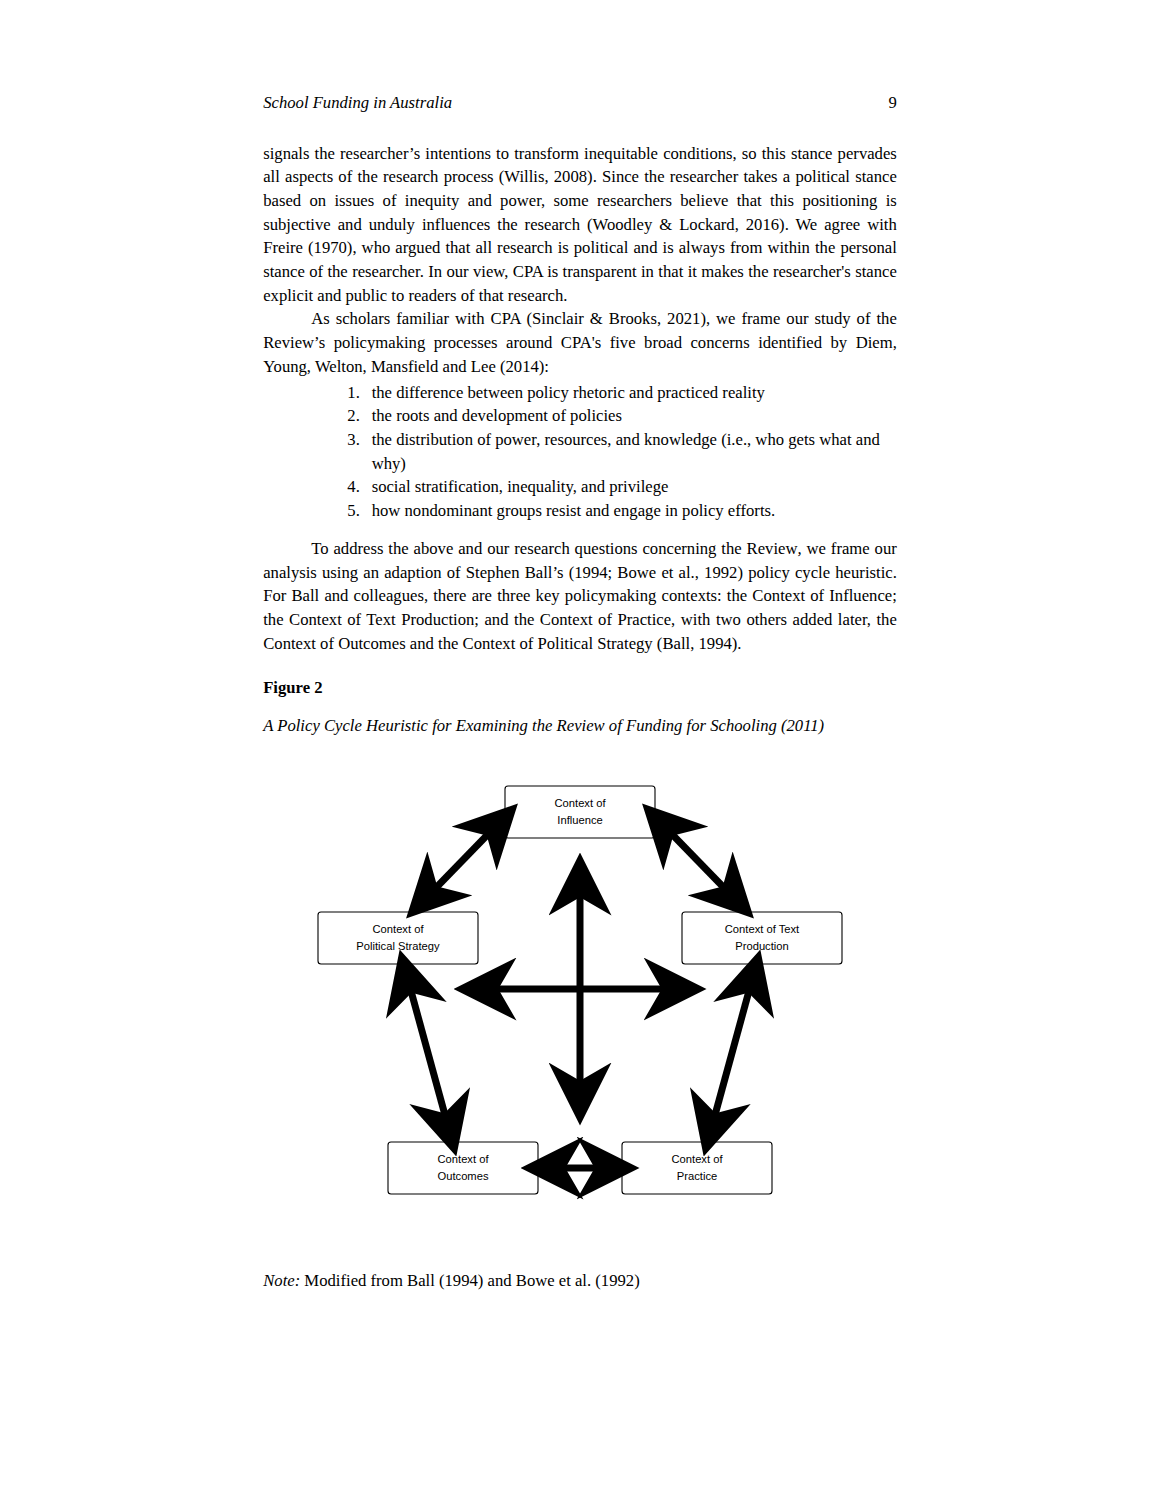School Funding in Australia 9
signals the researcher’s intentions to transform inequitable conditions, so this stance pervades all aspects of the research process (Willis, 2008). Since the researcher takes a political stance based on issues of inequity and power, some researchers believe that this positioning is subjective and unduly influences the research (Woodley & Lockard, 2016). We agree with Freire (1970), who argued that all research is political and is always from within the personal stance of the researcher. In our view, CPA is transparent in that it makes the researcher's stance explicit and public to readers of that research.
As scholars familiar with CPA (Sinclair & Brooks, 2021), we frame our study of the Review’s policymaking processes around CPA's five broad concerns identified by Diem, Young, Welton, Mansfield and Lee (2014):
the difference between policy rhetoric and practiced reality
the roots and development of policies
the distribution of power, resources, and knowledge (i.e., who gets what and why)
social stratification, inequality, and privilege
how nondominant groups resist and engage in policy efforts.
To address the above and our research questions concerning the Review, we frame our analysis using an adaption of Stephen Ball’s (1994; Bowe et al., 1992) policy cycle heuristic. For Ball and colleagues, there are three key policymaking contexts: the Context of Influence; the Context of Text Production; and the Context of Practice, with two others added later, the Context of Outcomes and the Context of Political Strategy (Ball, 1994).
Figure 2
A Policy Cycle Heuristic for Examining the Review of Funding for Schooling (2011)
Context of Influence Context of Political Strategy Context of Text Production Context of Outcomes Context of Practice
Note: Modified from Ball (1994) and Bowe et al. (1992)